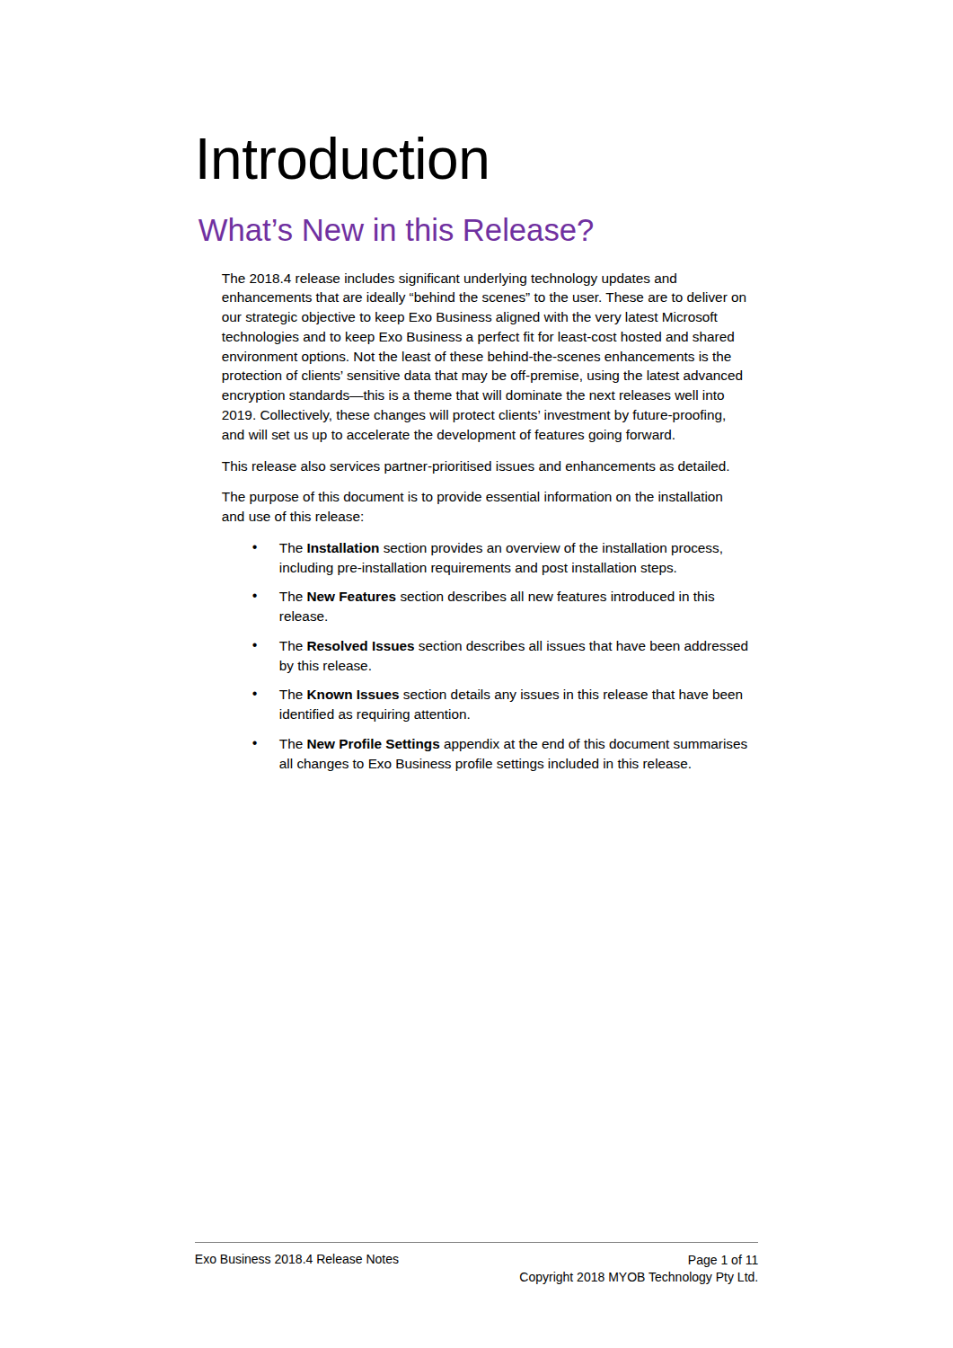Introduction
What’s New in this Release?
The 2018.4 release includes significant underlying technology updates and enhancements that are ideally “behind the scenes” to the user. These are to deliver on our strategic objective to keep Exo Business aligned with the very latest Microsoft technologies and to keep Exo Business a perfect fit for least-cost hosted and shared environment options. Not the least of these behind-the-scenes enhancements is the protection of clients’ sensitive data that may be off-premise, using the latest advanced encryption standards—this is a theme that will dominate the next releases well into 2019. Collectively, these changes will protect clients’ investment by future-proofing, and will set us up to accelerate the development of features going forward.
This release also services partner-prioritised issues and enhancements as detailed.
The purpose of this document is to provide essential information on the installation and use of this release:
The Installation section provides an overview of the installation process, including pre-installation requirements and post installation steps.
The New Features section describes all new features introduced in this release.
The Resolved Issues section describes all issues that have been addressed by this release.
The Known Issues section details any issues in this release that have been identified as requiring attention.
The New Profile Settings appendix at the end of this document summarises all changes to Exo Business profile settings included in this release.
Exo Business 2018.4 Release Notes
Page 1 of 11
Copyright 2018 MYOB Technology Pty Ltd.